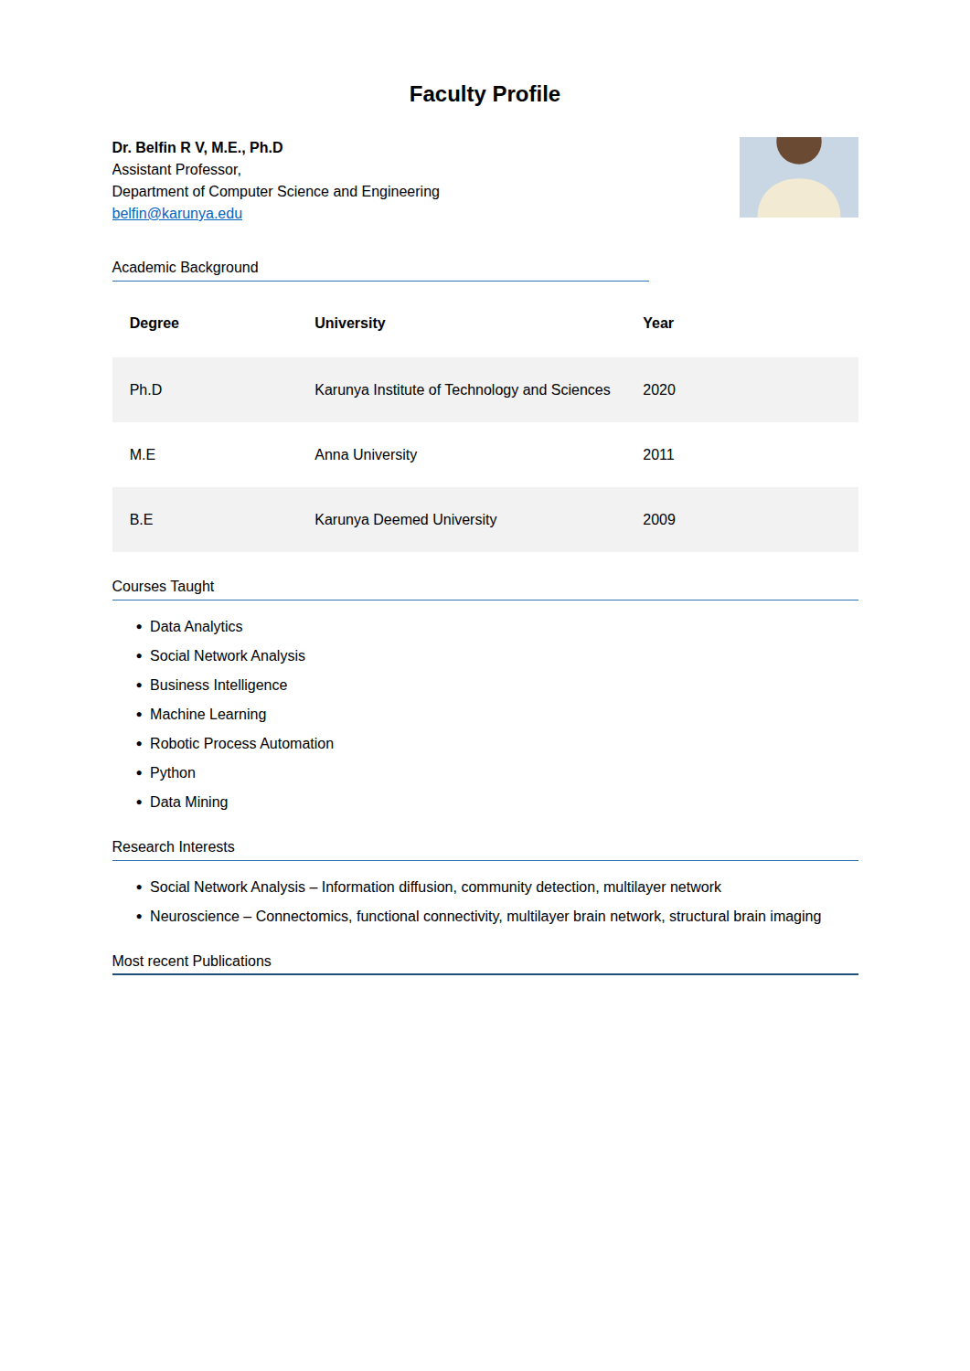Faculty Profile
Dr. Belfin R V, M.E., Ph.D
Assistant Professor,
Department of Computer Science and Engineering
belfin@karunya.edu
Academic Background
| Degree | University | Year |
| --- | --- | --- |
| Ph.D | Karunya Institute of Technology and Sciences | 2020 |
| M.E | Anna University | 2011 |
| B.E | Karunya Deemed University | 2009 |
Courses Taught
Data Analytics
Social Network Analysis
Business Intelligence
Machine Learning
Robotic Process Automation
Python
Data Mining
Research Interests
Social Network Analysis – Information diffusion, community detection, multilayer network
Neuroscience – Connectomics, functional connectivity, multilayer brain network, structural brain imaging
Most recent Publications